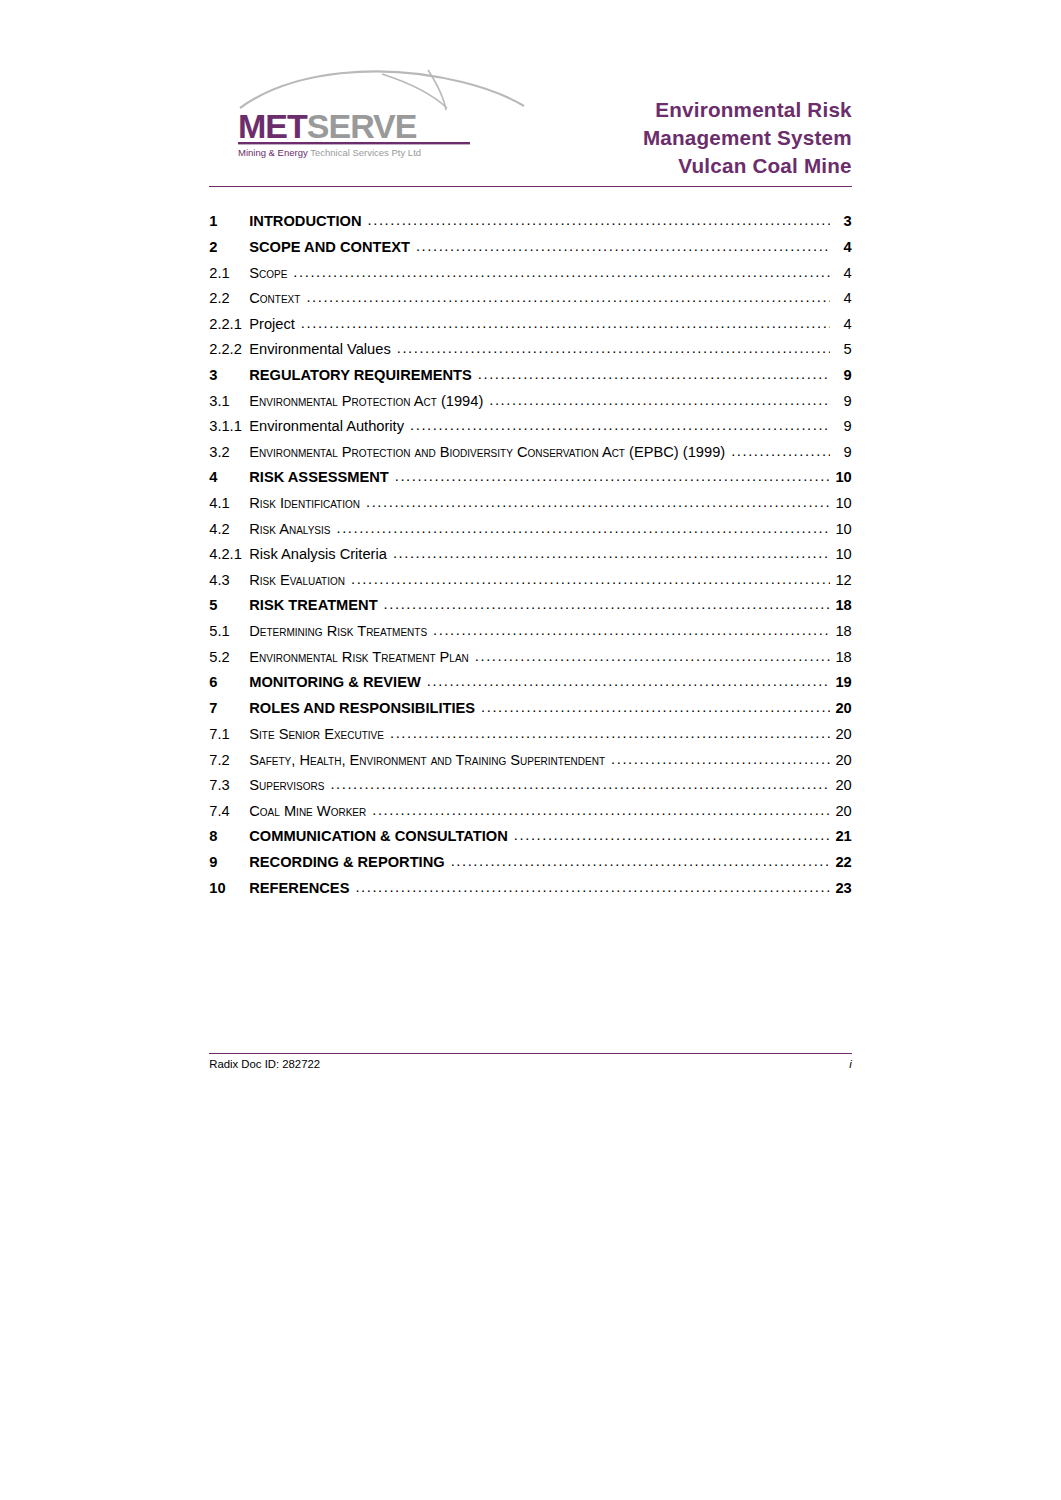METSERVE Mining & Energy Technical Services Pty Ltd
Environmental Risk Management System
Vulcan Coal Mine
1 Introduction .................................................................................................. 3
2 Scope and Context ......................................................................................... 4
2.1 Scope ..................................................................................................................... 4
2.2 Context .................................................................................................................. 4
2.2.1 Project ..................................................................................................................... 4
2.2.2 Environmental Values ............................................................................................. 5
3 Regulatory Requirements .............................................................................. 9
3.1 Environmental Protection Act (1994) .............................................................................. 9
3.1.1 Environmental Authority ....................................................................................... 9
3.2 Environmental Protection and Biodiversity Conservation Act (EPBC) (1999) ....................... 9
4 Risk Assessment .............................................................................................. 10
4.1 Risk Identification ....................................................................................................... 10
4.2 Risk Analysis .............................................................................................................. 10
4.2.1 Risk Analysis Criteria .............................................................................................. 10
4.3 Risk Evaluation .......................................................................................................... 12
5 Risk Treatment ................................................................................................ 18
5.1 Determining Risk Treatments ............................................................................................. 18
5.2 Environmental Risk Treatment Plan ................................................................................ 18
6 Monitoring & Review ..................................................................................... 19
7 Roles and Responsibilities ............................................................................ 20
7.1 Site Senior Executive ..................................................................................................... 20
7.2 Safety, Health, Environment and Training Superintendent ................................................... 20
7.3 Supervisors .................................................................................................................. 20
7.4 Coal Mine Worker ....................................................................................................... 20
8 Communication & Consultation ................................................................... 21
9 Recording & Reporting ................................................................................. 22
10 References ..................................................................................................... 23
Radix Doc ID: 282722
i